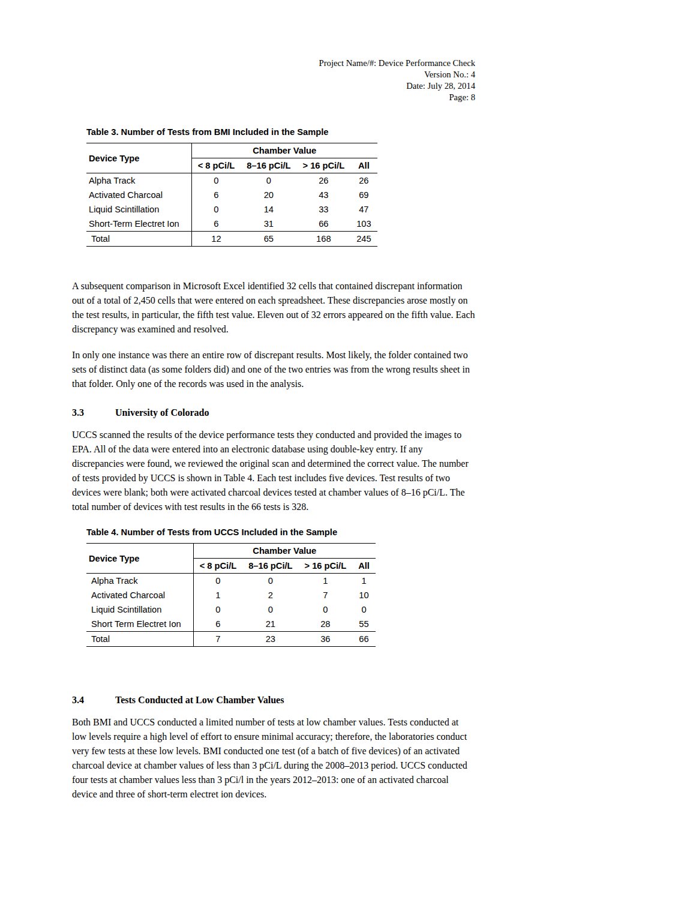Project Name/#: Device Performance Check
Version No.: 4
Date: July 28, 2014
Page: 8
Table 3. Number of Tests from BMI Included in the Sample
| Device Type | Chamber Value |
| --- | --- |
| < 8 pCi/L | 8–16 pCi/L | > 16 pCi/L | All |
| Alpha Track | 0 | 0 | 26 | 26 |
| Activated Charcoal | 6 | 20 | 43 | 69 |
| Liquid Scintillation | 0 | 14 | 33 | 47 |
| Short-Term Electret Ion | 6 | 31 | 66 | 103 |
| Total | 12 | 65 | 168 | 245 |
A subsequent comparison in Microsoft Excel identified 32 cells that contained discrepant information out of a total of 2,450 cells that were entered on each spreadsheet. These discrepancies arose mostly on the test results, in particular, the fifth test value. Eleven out of 32 errors appeared on the fifth value. Each discrepancy was examined and resolved.
In only one instance was there an entire row of discrepant results. Most likely, the folder contained two sets of distinct data (as some folders did) and one of the two entries was from the wrong results sheet in that folder. Only one of the records was used in the analysis.
3.3 University of Colorado
UCCS scanned the results of the device performance tests they conducted and provided the images to EPA. All of the data were entered into an electronic database using double-key entry. If any discrepancies were found, we reviewed the original scan and determined the correct value. The number of tests provided by UCCS is shown in Table 4. Each test includes five devices. Test results of two devices were blank; both were activated charcoal devices tested at chamber values of 8–16 pCi/L. The total number of devices with test results in the 66 tests is 328.
Table 4. Number of Tests from UCCS Included in the Sample
| Device Type | Chamber Value |
| --- | --- |
| < 8 pCi/L | 8–16 pCi/L | > 16 pCi/L | All |
| Alpha Track | 0 | 0 | 1 | 1 |
| Activated Charcoal | 1 | 2 | 7 | 10 |
| Liquid Scintillation | 0 | 0 | 0 | 0 |
| Short Term Electret Ion | 6 | 21 | 28 | 55 |
| Total | 7 | 23 | 36 | 66 |
3.4 Tests Conducted at Low Chamber Values
Both BMI and UCCS conducted a limited number of tests at low chamber values. Tests conducted at low levels require a high level of effort to ensure minimal accuracy; therefore, the laboratories conduct very few tests at these low levels. BMI conducted one test (of a batch of five devices) of an activated charcoal device at chamber values of less than 3 pCi/L during the 2008–2013 period. UCCS conducted four tests at chamber values less than 3 pCi/l in the years 2012–2013: one of an activated charcoal device and three of short-term electret ion devices.